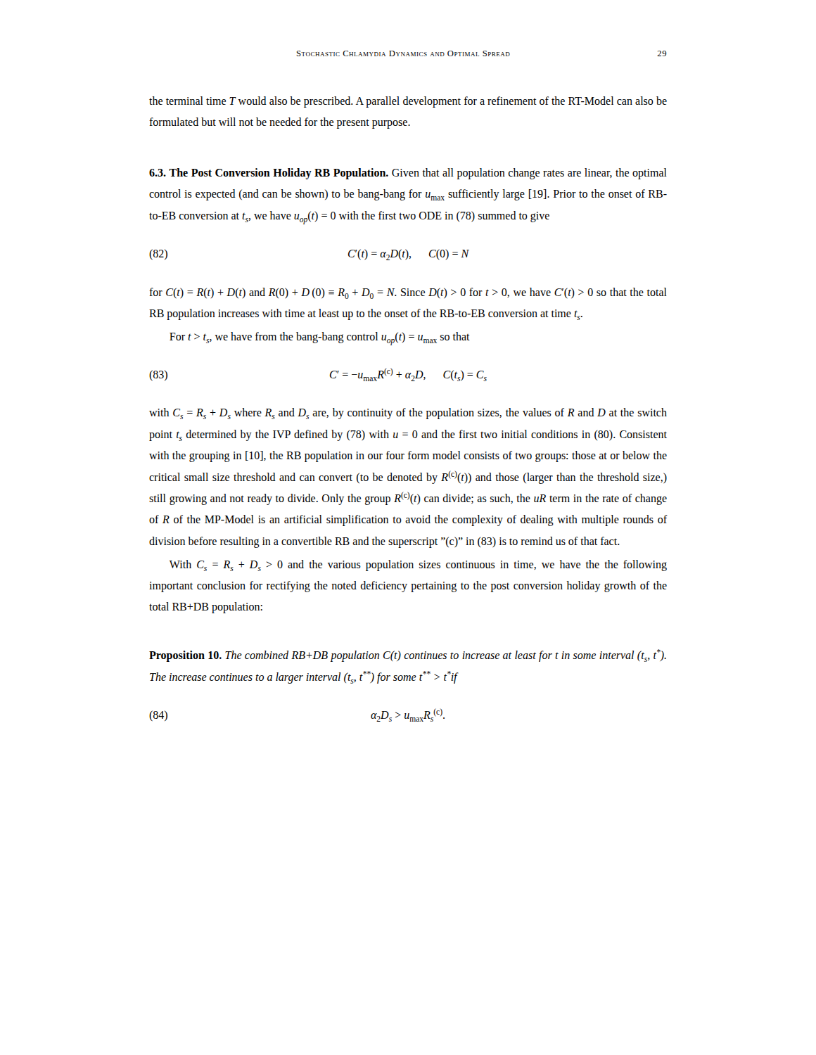Stochastic Chlamydia Dynamics and Optimal Spread 29
the terminal time T would also be prescribed. A parallel development for a refinement of the RT-Model can also be formulated but will not be needed for the present purpose.
6.3. The Post Conversion Holiday RB Population. Given that all population change rates are linear, the optimal control is expected (and can be shown) to be bang-bang for umax sufficiently large [19]. Prior to the onset of RB-to-EB conversion at ts, we have uop(t) = 0 with the first two ODE in (78) summed to give
(82) C′(t) = α2D(t), C(0) = N
for C(t) = R(t) + D(t) and R(0) + D (0) ≡ R0 + D0 = N. Since D(t) > 0 for t > 0, we have C′(t) > 0 so that the total RB population increases with time at least up to the onset of the RB-to-EB conversion at time ts.
For t > ts, we have from the bang-bang control uop(t) = umax so that
(83) C′ = −umaxR(c) + α2D, C(ts) = Cs
with Cs = Rs + Ds where Rs and Ds are, by continuity of the population sizes, the values of R and D at the switch point ts determined by the IVP defined by (78) with u = 0 and the first two initial conditions in (80). Consistent with the grouping in [10], the RB population in our four form model consists of two groups: those at or below the critical small size threshold and can convert (to be denoted by R(c)(t)) and those (larger than the threshold size,) still growing and not ready to divide. Only the group R(c)(t) can divide; as such, the uR term in the rate of change of R of the MP-Model is an artificial simplification to avoid the complexity of dealing with multiple rounds of division before resulting in a convertible RB and the superscript ”(c)” in (83) is to remind us of that fact.
With Cs = Rs + Ds > 0 and the various population sizes continuous in time, we have the the following important conclusion for rectifying the noted deficiency pertaining to the post conversion holiday growth of the total RB+DB population:
Proposition 10. The combined RB+DB population C(t) continues to increase at least for t in some interval (ts, t*). The increase continues to a larger interval (ts, t**) for some t** > t*if
(84) α2Ds > umaxRs(c).